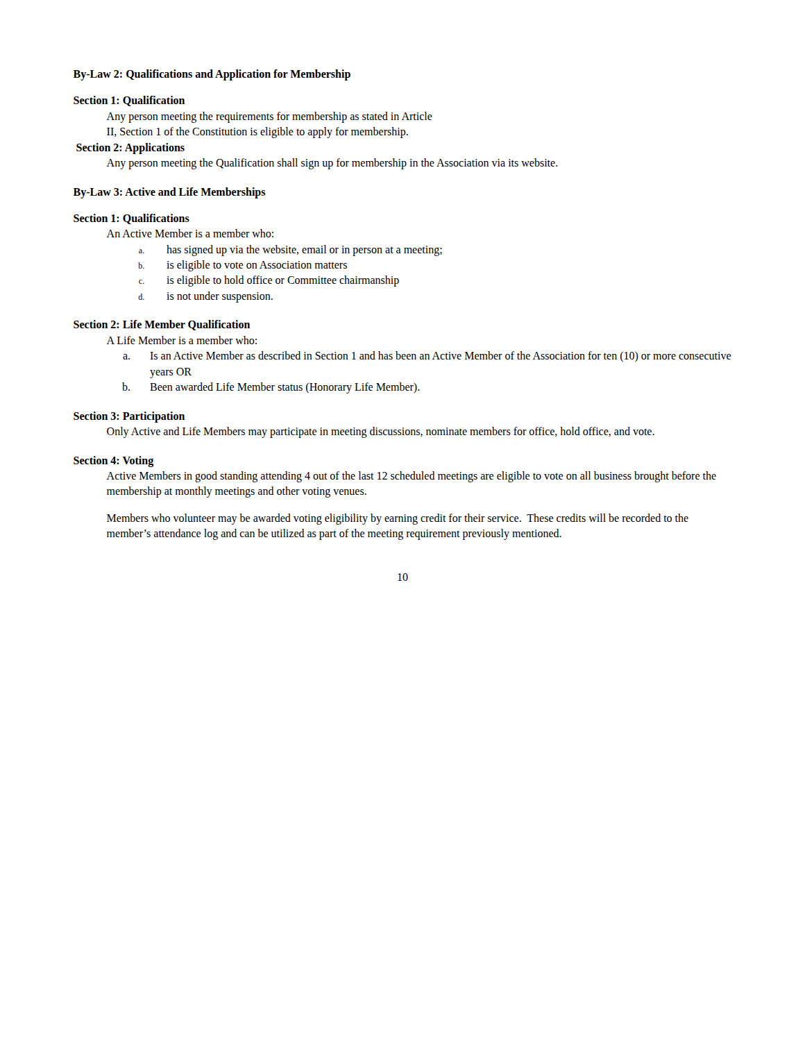By-Law 2: Qualifications and Application for Membership
Section 1: Qualification
Any person meeting the requirements for membership as stated in Article
II, Section 1 of the Constitution is eligible to apply for membership.
Section 2: Applications
Any person meeting the Qualification shall sign up for membership in the Association via its website.
By-Law 3: Active and Life Memberships
Section 1: Qualifications
An Active Member is a member who:
has signed up via the website, email or in person at a meeting;
is eligible to vote on Association matters
is eligible to hold office or Committee chairmanship
is not under suspension.
Section 2: Life Member Qualification
A Life Member is a member who:
Is an Active Member as described in Section 1 and has been an Active Member of the Association for ten (10) or more consecutive years OR
Been awarded Life Member status (Honorary Life Member).
Section 3: Participation
Only Active and Life Members may participate in meeting discussions, nominate members for office, hold office, and vote.
Section 4: Voting
Active Members in good standing attending 4 out of the last 12 scheduled meetings are eligible to vote on all business brought before the membership at monthly meetings and other voting venues.
Members who volunteer may be awarded voting eligibility by earning credit for their service. These credits will be recorded to the member’s attendance log and can be utilized as part of the meeting requirement previously mentioned.
10